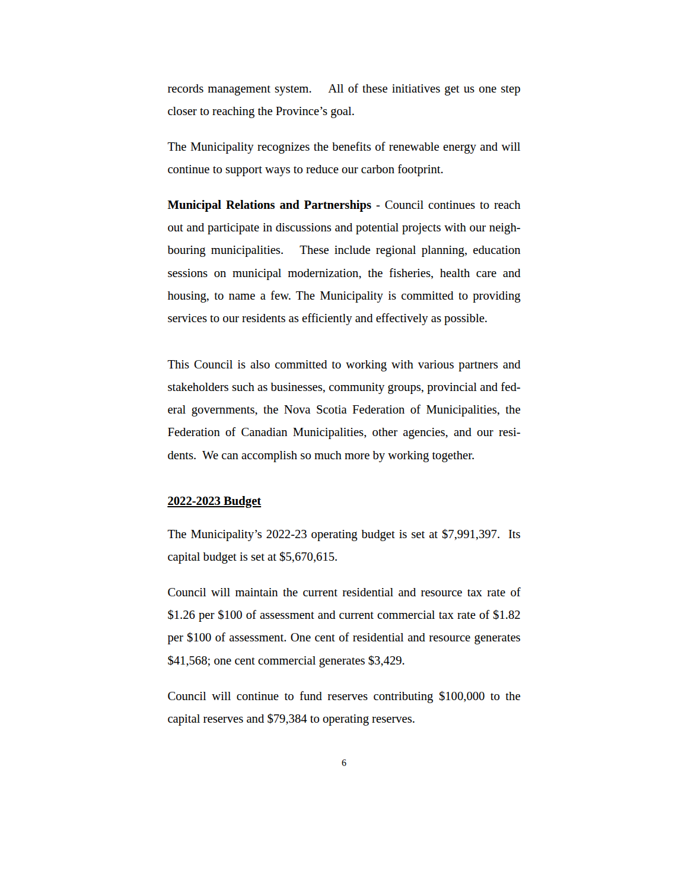records management system. All of these initiatives get us one step closer to reaching the Province’s goal.
The Municipality recognizes the benefits of renewable energy and will continue to support ways to reduce our carbon footprint.
Municipal Relations and Partnerships - Council continues to reach out and participate in discussions and potential projects with our neighbouring municipalities. These include regional planning, education sessions on municipal modernization, the fisheries, health care and housing, to name a few. The Municipality is committed to providing services to our residents as efficiently and effectively as possible.
This Council is also committed to working with various partners and stakeholders such as businesses, community groups, provincial and federal governments, the Nova Scotia Federation of Municipalities, the Federation of Canadian Municipalities, other agencies, and our residents. We can accomplish so much more by working together.
2022-2023 Budget
The Municipality’s 2022-23 operating budget is set at $7,991,397. Its capital budget is set at $5,670,615.
Council will maintain the current residential and resource tax rate of $1.26 per $100 of assessment and current commercial tax rate of $1.82 per $100 of assessment. One cent of residential and resource generates $41,568; one cent commercial generates $3,429.
Council will continue to fund reserves contributing $100,000 to the capital reserves and $79,384 to operating reserves.
6